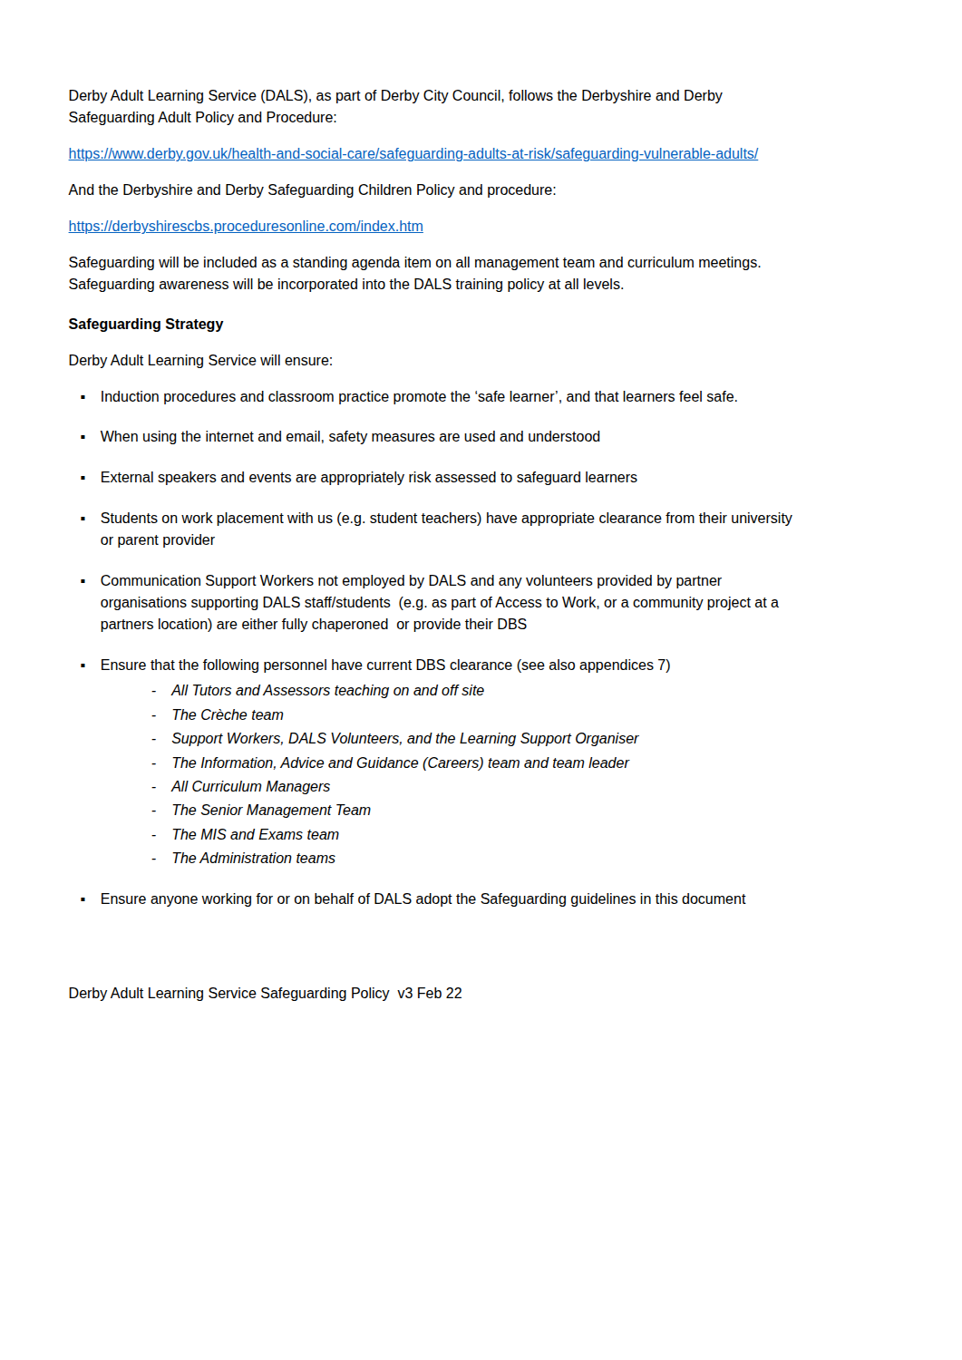Derby Adult Learning Service (DALS), as part of Derby City Council, follows the Derbyshire and Derby Safeguarding Adult Policy and Procedure:
https://www.derby.gov.uk/health-and-social-care/safeguarding-adults-at-risk/safeguarding-vulnerable-adults/
And the Derbyshire and Derby Safeguarding Children Policy and procedure:
https://derbyshirescbs.proceduresonline.com/index.htm
Safeguarding will be included as a standing agenda item on all management team and curriculum meetings. Safeguarding awareness will be incorporated into the DALS training policy at all levels.
Safeguarding Strategy
Derby Adult Learning Service will ensure:
Induction procedures and classroom practice promote the ‘safe learner’, and that learners feel safe.
When using the internet and email, safety measures are used and understood
External speakers and events are appropriately risk assessed to safeguard learners
Students on work placement with us (e.g. student teachers) have appropriate clearance from their university or parent provider
Communication Support Workers not employed by DALS and any volunteers provided by partner organisations supporting DALS staff/students (e.g. as part of Access to Work, or a community project at a partners location) are either fully chaperoned or provide their DBS
Ensure that the following personnel have current DBS clearance (see also appendices 7)
All Tutors and Assessors teaching on and off site
The Crèche team
Support Workers, DALS Volunteers, and the Learning Support Organiser
The Information, Advice and Guidance (Careers) team and team leader
All Curriculum Managers
The Senior Management Team
The MIS and Exams team
The Administration teams
Ensure anyone working for or on behalf of DALS adopt the Safeguarding guidelines in this document
Derby Adult Learning Service Safeguarding Policy v3 Feb 22